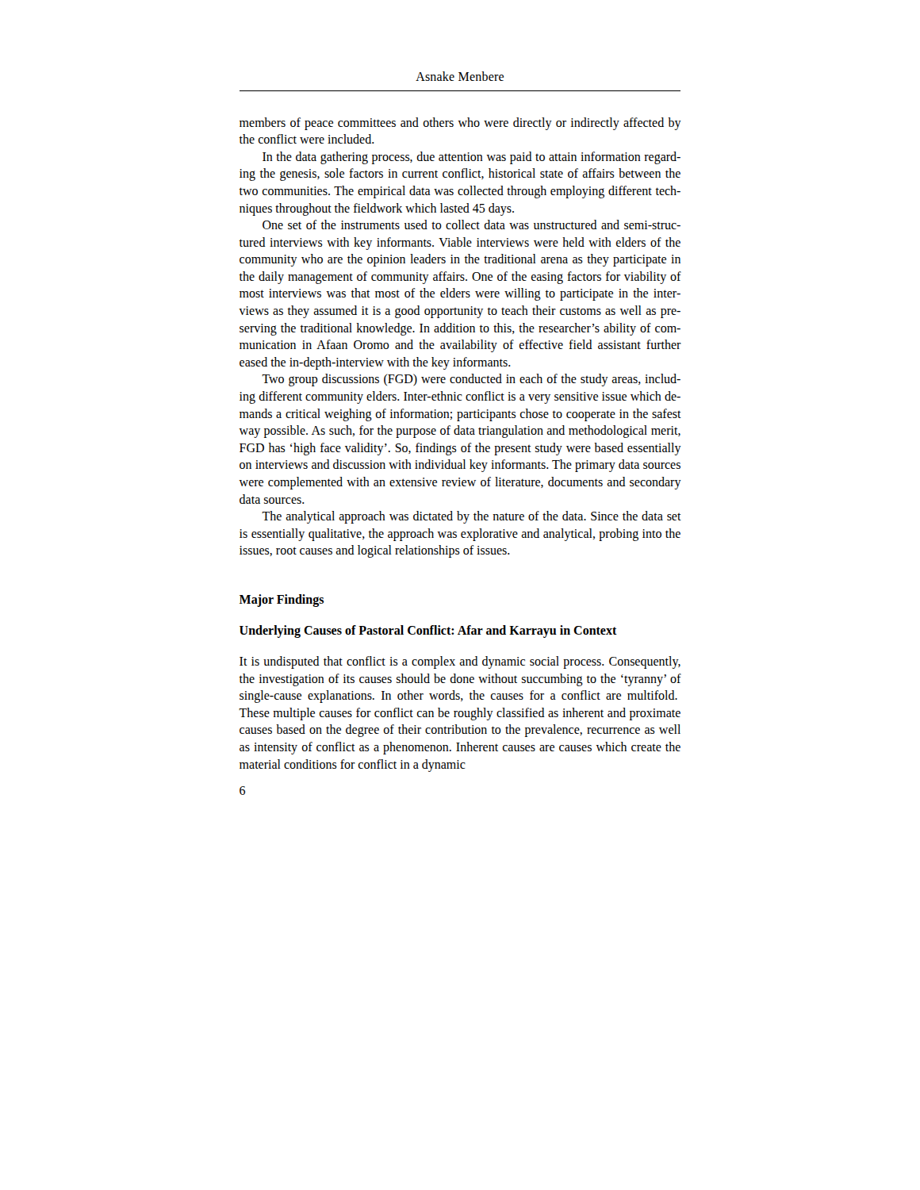Asnake Menbere
members of peace committees and others who were directly or indirectly affected by the conflict were included.
In the data gathering process, due attention was paid to attain information regarding the genesis, sole factors in current conflict, historical state of affairs between the two communities. The empirical data was collected through employing different techniques throughout the fieldwork which lasted 45 days.
One set of the instruments used to collect data was unstructured and semi-structured interviews with key informants. Viable interviews were held with elders of the community who are the opinion leaders in the traditional arena as they participate in the daily management of community affairs. One of the easing factors for viability of most interviews was that most of the elders were willing to participate in the interviews as they assumed it is a good opportunity to teach their customs as well as preserving the traditional knowledge. In addition to this, the researcher’s ability of communication in Afaan Oromo and the availability of effective field assistant further eased the in-depth-interview with the key informants.
Two group discussions (FGD) were conducted in each of the study areas, including different community elders. Inter-ethnic conflict is a very sensitive issue which demands a critical weighing of information; participants chose to cooperate in the safest way possible. As such, for the purpose of data triangulation and methodological merit, FGD has ‘high face validity’. So, findings of the present study were based essentially on interviews and discussion with individual key informants. The primary data sources were complemented with an extensive review of literature, documents and secondary data sources.
The analytical approach was dictated by the nature of the data. Since the data set is essentially qualitative, the approach was explorative and analytical, probing into the issues, root causes and logical relationships of issues.
Major Findings
Underlying Causes of Pastoral Conflict: Afar and Karrayu in Context
It is undisputed that conflict is a complex and dynamic social process. Consequently, the investigation of its causes should be done without succumbing to the ‘tyranny’ of single-cause explanations. In other words, the causes for a conflict are multifold. These multiple causes for conflict can be roughly classified as inherent and proximate causes based on the degree of their contribution to the prevalence, recurrence as well as intensity of conflict as a phenomenon. Inherent causes are causes which create the material conditions for conflict in a dynamic
6